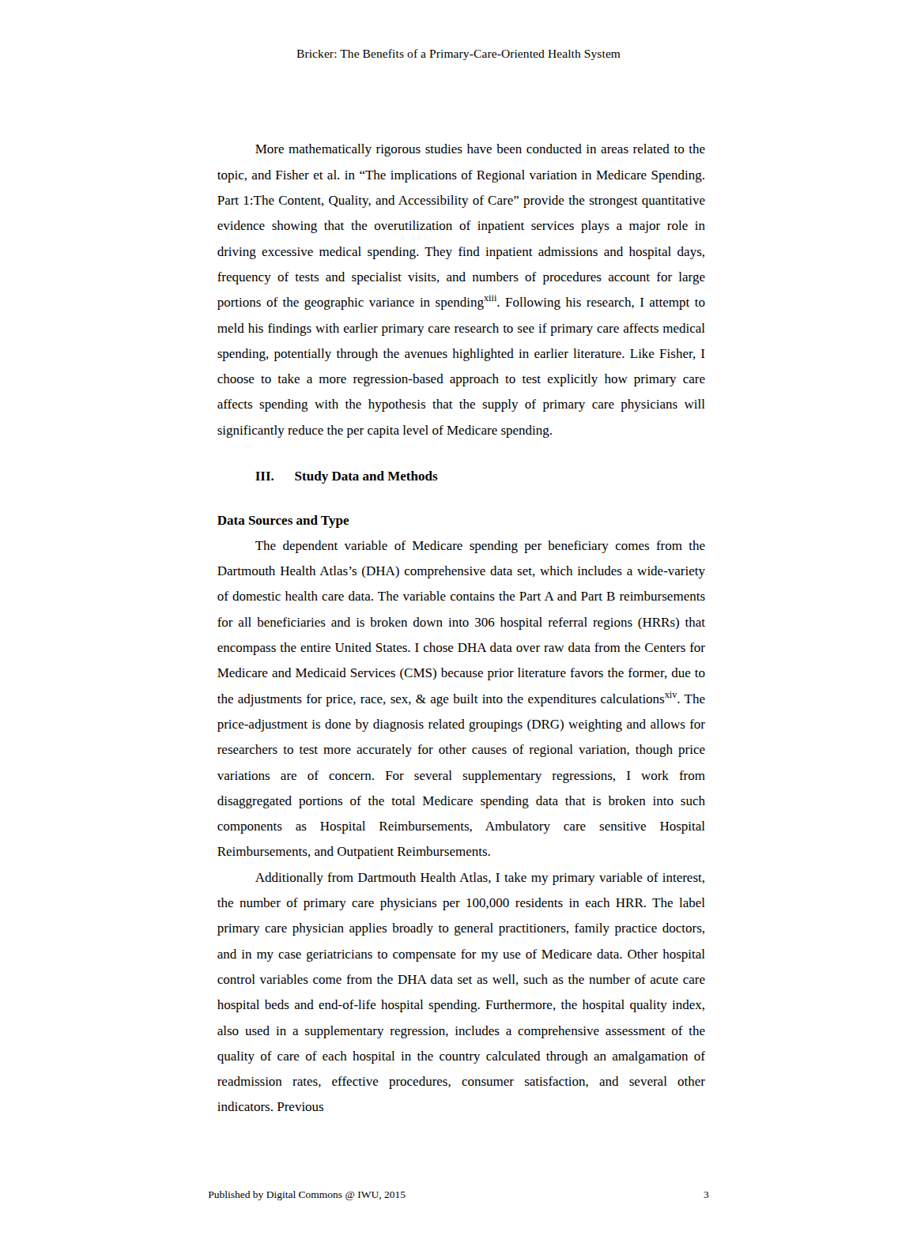Bricker: The Benefits of a Primary-Care-Oriented Health System
More mathematically rigorous studies have been conducted in areas related to the topic, and Fisher et al. in “The implications of Regional variation in Medicare Spending. Part 1:The Content, Quality, and Accessibility of Care” provide the strongest quantitative evidence showing that the overutilization of inpatient services plays a major role in driving excessive medical spending. They find inpatient admissions and hospital days, frequency of tests and specialist visits, and numbers of procedures account for large portions of the geographic variance in spendingxiii. Following his research, I attempt to meld his findings with earlier primary care research to see if primary care affects medical spending, potentially through the avenues highlighted in earlier literature. Like Fisher, I choose to take a more regression-based approach to test explicitly how primary care affects spending with the hypothesis that the supply of primary care physicians will significantly reduce the per capita level of Medicare spending.
III. Study Data and Methods
Data Sources and Type
The dependent variable of Medicare spending per beneficiary comes from the Dartmouth Health Atlas’s (DHA) comprehensive data set, which includes a wide-variety of domestic health care data. The variable contains the Part A and Part B reimbursements for all beneficiaries and is broken down into 306 hospital referral regions (HRRs) that encompass the entire United States. I chose DHA data over raw data from the Centers for Medicare and Medicaid Services (CMS) because prior literature favors the former, due to the adjustments for price, race, sex, & age built into the expenditures calculationsxiv. The price-adjustment is done by diagnosis related groupings (DRG) weighting and allows for researchers to test more accurately for other causes of regional variation, though price variations are of concern. For several supplementary regressions, I work from disaggregated portions of the total Medicare spending data that is broken into such components as Hospital Reimbursements, Ambulatory care sensitive Hospital Reimbursements, and Outpatient Reimbursements.
Additionally from Dartmouth Health Atlas, I take my primary variable of interest, the number of primary care physicians per 100,000 residents in each HRR. The label primary care physician applies broadly to general practitioners, family practice doctors, and in my case geriatricians to compensate for my use of Medicare data. Other hospital control variables come from the DHA data set as well, such as the number of acute care hospital beds and end-of-life hospital spending. Furthermore, the hospital quality index, also used in a supplementary regression, includes a comprehensive assessment of the quality of care of each hospital in the country calculated through an amalgamation of readmission rates, effective procedures, consumer satisfaction, and several other indicators. Previous
Published by Digital Commons @ IWU, 2015
3